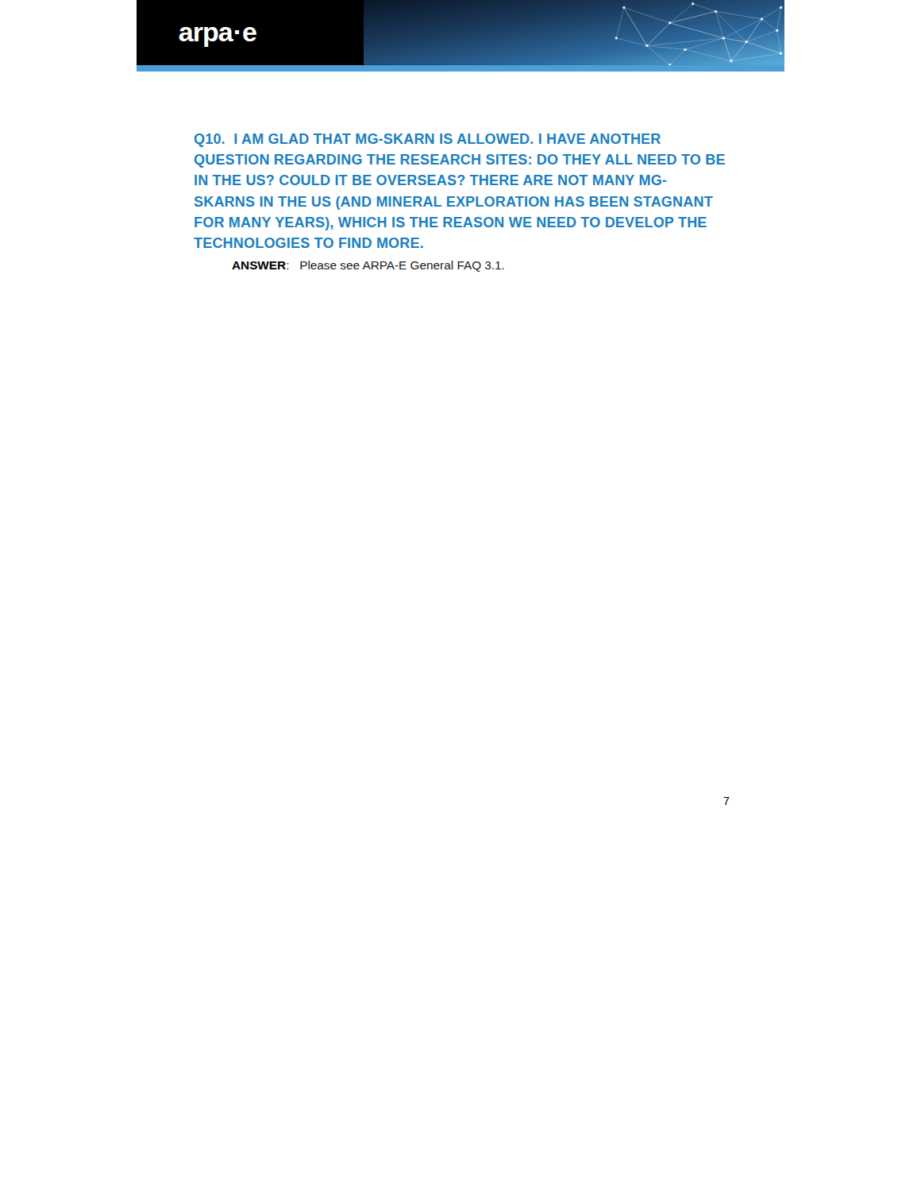arpa·e
Q10. I am glad that Mg-skarn is allowed. I have another question regarding the research sites: do they all need to be in the US? Could it be overseas? There are not many Mg-skarns in the US (and mineral exploration has been stagnant for many years), which is the reason we need to develop the technologies to find more.
ANSWER: Please see ARPA-E General FAQ 3.1.
7